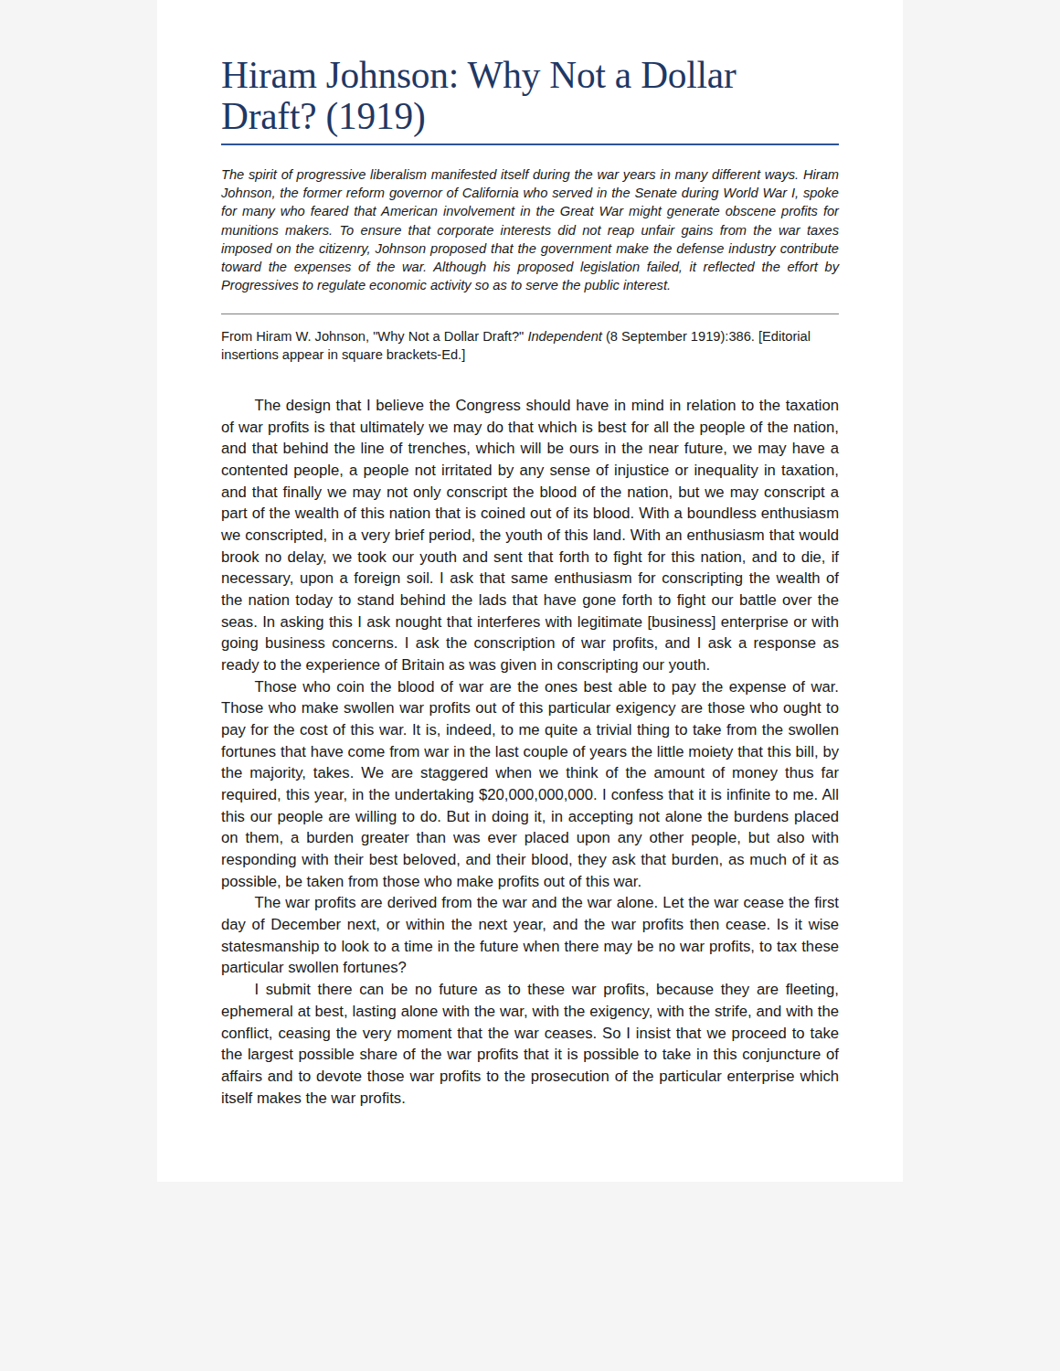Hiram Johnson: Why Not a Dollar Draft? (1919)
The spirit of progressive liberalism manifested itself during the war years in many different ways. Hiram Johnson, the former reform governor of California who served in the Senate during World War I, spoke for many who feared that American involvement in the Great War might generate obscene profits for munitions makers. To ensure that corporate interests did not reap unfair gains from the war taxes imposed on the citizenry, Johnson proposed that the government make the defense industry contribute toward the expenses of the war. Although his proposed legislation failed, it reflected the effort by Progressives to regulate economic activity so as to serve the public interest.
From Hiram W. Johnson, "Why Not a Dollar Draft?" Independent (8 September 1919):386. [Editorial insertions appear in square brackets-Ed.]
The design that I believe the Congress should have in mind in relation to the taxation of war profits is that ultimately we may do that which is best for all the people of the nation, and that behind the line of trenches, which will be ours in the near future, we may have a contented people, a people not irritated by any sense of injustice or inequality in taxation, and that finally we may not only conscript the blood of the nation, but we may conscript a part of the wealth of this nation that is coined out of its blood. With a boundless enthusiasm we conscripted, in a very brief period, the youth of this land. With an enthusiasm that would brook no delay, we took our youth and sent that forth to fight for this nation, and to die, if necessary, upon a foreign soil. I ask that same enthusiasm for conscripting the wealth of the nation today to stand behind the lads that have gone forth to fight our battle over the seas. In asking this I ask nought that interferes with legitimate [business] enterprise or with going business concerns. I ask the conscription of war profits, and I ask a response as ready to the experience of Britain as was given in conscripting our youth.
Those who coin the blood of war are the ones best able to pay the expense of war. Those who make swollen war profits out of this particular exigency are those who ought to pay for the cost of this war. It is, indeed, to me quite a trivial thing to take from the swollen fortunes that have come from war in the last couple of years the little moiety that this bill, by the majority, takes. We are staggered when we think of the amount of money thus far required, this year, in the undertaking $20,000,000,000. I confess that it is infinite to me. All this our people are willing to do. But in doing it, in accepting not alone the burdens placed on them, a burden greater than was ever placed upon any other people, but also with responding with their best beloved, and their blood, they ask that burden, as much of it as possible, be taken from those who make profits out of this war.
The war profits are derived from the war and the war alone. Let the war cease the first day of December next, or within the next year, and the war profits then cease. Is it wise statesmanship to look to a time in the future when there may be no war profits, to tax these particular swollen fortunes?
I submit there can be no future as to these war profits, because they are fleeting, ephemeral at best, lasting alone with the war, with the exigency, with the strife, and with the conflict, ceasing the very moment that the war ceases. So I insist that we proceed to take the largest possible share of the war profits that it is possible to take in this conjuncture of affairs and to devote those war profits to the prosecution of the particular enterprise which itself makes the war profits.